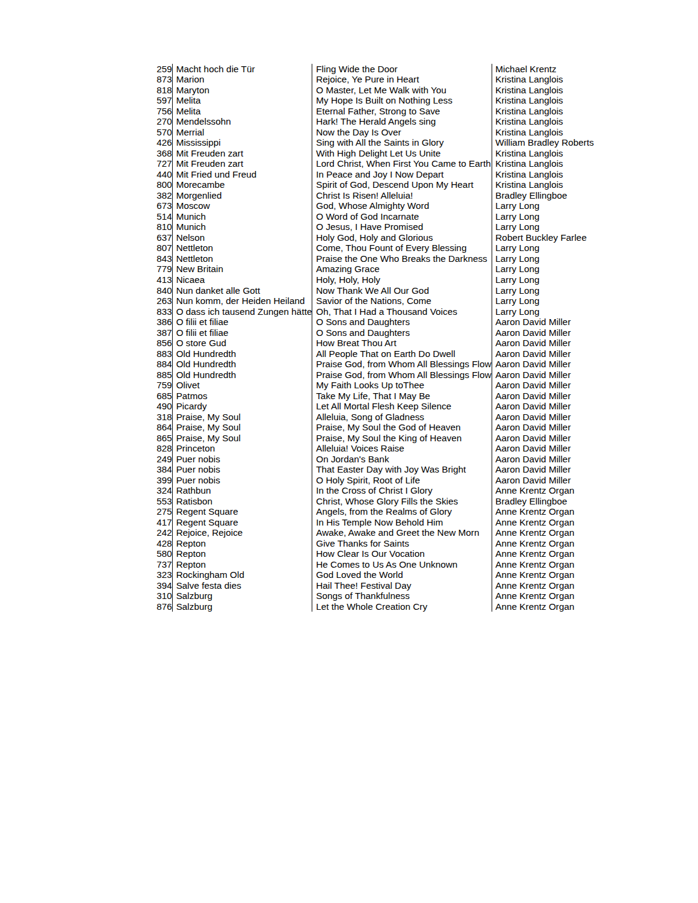| 259 | Macht hoch die Tür | Fling Wide the Door | Michael Krentz |
| 873 | Marion | Rejoice, Ye Pure in Heart | Kristina Langlois |
| 818 | Maryton | O Master, Let Me Walk with You | Kristina Langlois |
| 597 | Melita | My Hope Is Built on Nothing Less | Kristina Langlois |
| 756 | Melita | Eternal Father, Strong to Save | Kristina Langlois |
| 270 | Mendelssohn | Hark! The Herald Angels sing | Kristina Langlois |
| 570 | Merrial | Now the Day Is Over | Kristina Langlois |
| 426 | Mississippi | Sing with All the Saints in Glory | William Bradley Roberts |
| 368 | Mit Freuden zart | With High Delight Let Us Unite | Kristina Langlois |
| 727 | Mit Freuden zart | Lord Christ, When First You Came to Earth | Kristina Langlois |
| 440 | Mit Fried und Freud | In Peace and Joy I Now Depart | Kristina Langlois |
| 800 | Morecambe | Spirit of God, Descend Upon My Heart | Kristina Langlois |
| 382 | Morgenlied | Christ Is Risen! Alleluia! | Bradley Ellingboe |
| 673 | Moscow | God, Whose Almighty Word | Larry Long |
| 514 | Munich | O Word of God Incarnate | Larry Long |
| 810 | Munich | O Jesus, I Have Promised | Larry Long |
| 637 | Nelson | Holy God, Holy and Glorious | Robert Buckley Farlee |
| 807 | Nettleton | Come, Thou Fount of Every Blessing | Larry Long |
| 843 | Nettleton | Praise the One Who Breaks the Darkness | Larry Long |
| 779 | New Britain | Amazing Grace | Larry Long |
| 413 | Nicaea | Holy, Holy, Holy | Larry Long |
| 840 | Nun danket alle Gott | Now Thank We All Our God | Larry Long |
| 263 | Nun komm, der Heiden Heiland | Savior of the Nations, Come | Larry Long |
| 833 | O dass ich tausend Zungen hätte | Oh, That I Had a Thousand Voices | Larry Long |
| 386 | O filii et filiae | O Sons and Daughters | Aaron David Miller |
| 387 | O filii et filiae | O Sons and Daughters | Aaron David Miller |
| 856 | O store Gud | How Breat Thou Art | Aaron David Miller |
| 883 | Old Hundredth | All People That on Earth Do Dwell | Aaron David Miller |
| 884 | Old Hundredth | Praise God, from Whom All Blessings Flow | Aaron David Miller |
| 885 | Old Hundredth | Praise God, from Whom All Blessings Flow | Aaron David Miller |
| 759 | Olivet | My Faith Looks Up toThee | Aaron David Miller |
| 685 | Patmos | Take My Life, That I May Be | Aaron David Miller |
| 490 | Picardy | Let All Mortal Flesh Keep Silence | Aaron David Miller |
| 318 | Praise, My Soul | Alleluia, Song of Gladness | Aaron David Miller |
| 864 | Praise, My Soul | Praise, My Soul the God of Heaven | Aaron David Miller |
| 865 | Praise, My Soul | Praise, My Soul the King of Heaven | Aaron David Miller |
| 828 | Princeton | Alleluia! Voices Raise | Aaron David Miller |
| 249 | Puer nobis | On Jordan's Bank | Aaron David Miller |
| 384 | Puer nobis | That Easter Day with Joy Was Bright | Aaron David Miller |
| 399 | Puer nobis | O Holy Spirit, Root of Life | Aaron David Miller |
| 324 | Rathbun | In the Cross of Christ I Glory | Anne Krentz Organ |
| 553 | Ratisbon | Christ, Whose Glory Fills the Skies | Bradley Ellingboe |
| 275 | Regent Square | Angels, from the Realms of Glory | Anne Krentz Organ |
| 417 | Regent Square | In His Temple Now Behold Him | Anne Krentz Organ |
| 242 | Rejoice, Rejoice | Awake, Awake and Greet the New Morn | Anne Krentz Organ |
| 428 | Repton | Give Thanks for Saints | Anne Krentz Organ |
| 580 | Repton | How Clear Is Our Vocation | Anne Krentz Organ |
| 737 | Repton | He Comes to Us As One Unknown | Anne Krentz Organ |
| 323 | Rockingham Old | God Loved the World | Anne Krentz Organ |
| 394 | Salve festa dies | Hail Thee! Festival Day | Anne Krentz Organ |
| 310 | Salzburg | Songs of Thankfulness | Anne Krentz Organ |
| 876 | Salzburg | Let the Whole Creation Cry | Anne Krentz Organ |